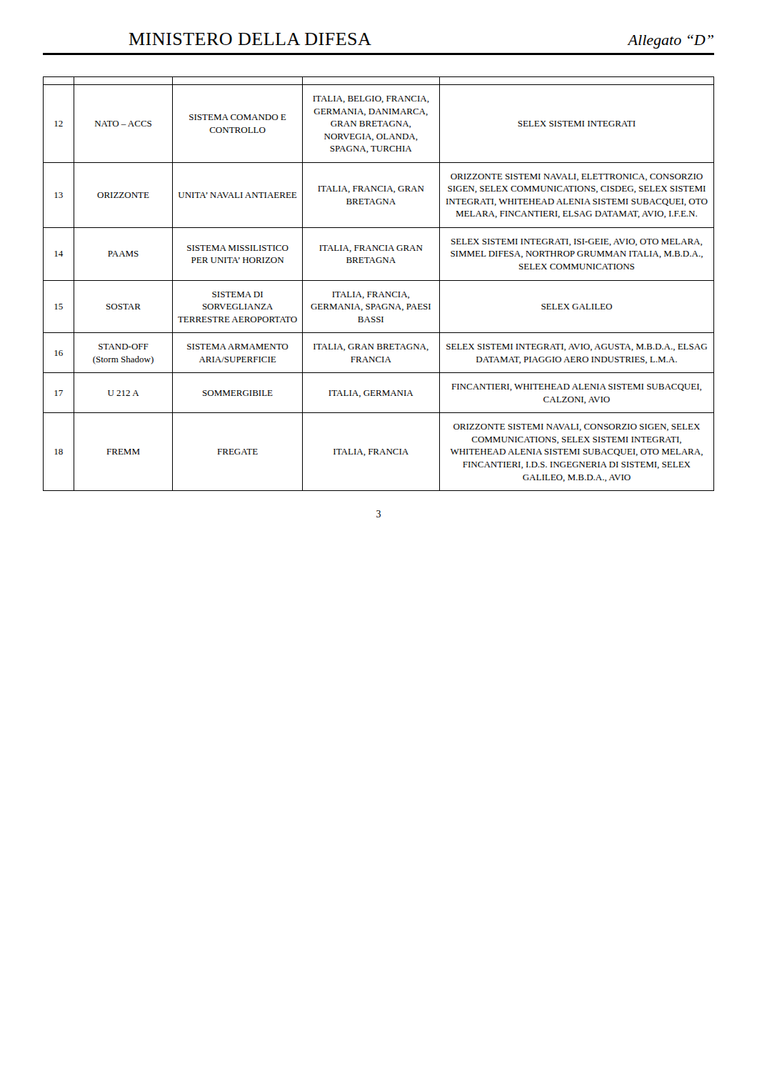MINISTERO DELLA DIFESA Allegato “D”
| 12 | NATO – ACCS | SISTEMA COMANDO E CONTROLLO | ITALIA, BELGIO, FRANCIA, GERMANIA, DANIMARCA, GRAN BRETAGNA, NORVEGIA, OLANDA, SPAGNA, TURCHIA | SELEX SISTEMI INTEGRATI |
| 13 | ORIZZONTE | UNITA’ NAVALI ANTIAEREE | ITALIA, FRANCIA, GRAN BRETAGNA | ORIZZONTE SISTEMI NAVALI, ELETTRONICA, CONSORZIO SIGEN, SELEX COMMUNICATIONS, CISDEG, SELEX SISTEMI INTEGRATI, WHITEHEAD ALENIA SISTEMI SUBACQUEI, OTO MELARA, FINCANTIERI, ELSAG DATAMAT, AVIO, I.F.E.N. |
| 14 | PAAMS | SISTEMA MISSILISTICO PER UNITA’ HORIZON | ITALIA, FRANCIA GRAN BRETAGNA | SELEX SISTEMI INTEGRATI, ISI-GEIE, AVIO, OTO MELARA, SIMMEL DIFESA, NORTHROP GRUMMAN ITALIA, M.B.D.A., SELEX COMMUNICATIONS |
| 15 | SOSTAR | SISTEMA DI SORVEGLIANZA TERRESTRE AEROPORTATO | ITALIA, FRANCIA, GERMANIA, SPAGNA, PAESI BASSI | SELEX GALILEO |
| 16 | STAND-OFF (Storm Shadow) | SISTEMA ARMAMENTO ARIA/SUPERFICIE | ITALIA, GRAN BRETAGNA, FRANCIA | SELEX SISTEMI INTEGRATI, AVIO, AGUSTA, M.B.D.A., ELSAG DATAMAT, PIAGGIO AERO INDUSTRIES, L.M.A. |
| 17 | U 212 A | SOMMERGIBILE | ITALIA, GERMANIA | FINCANTIERI, WHITEHEAD ALENIA SISTEMI SUBACQUEI, CALZONI, AVIO |
| 18 | FREMM | FREGATE | ITALIA, FRANCIA | ORIZZONTE SISTEMI NAVALI, CONSORZIO SIGEN, SELEX COMMUNICATIONS, SELEX SISTEMI INTEGRATI, WHITEHEAD ALENIA SISTEMI SUBACQUEI, OTO MELARA, FINCANTIERI, I.D.S. INGEGNERIA DI SISTEMI, SELEX GALILEO, M.B.D.A., AVIO |
3